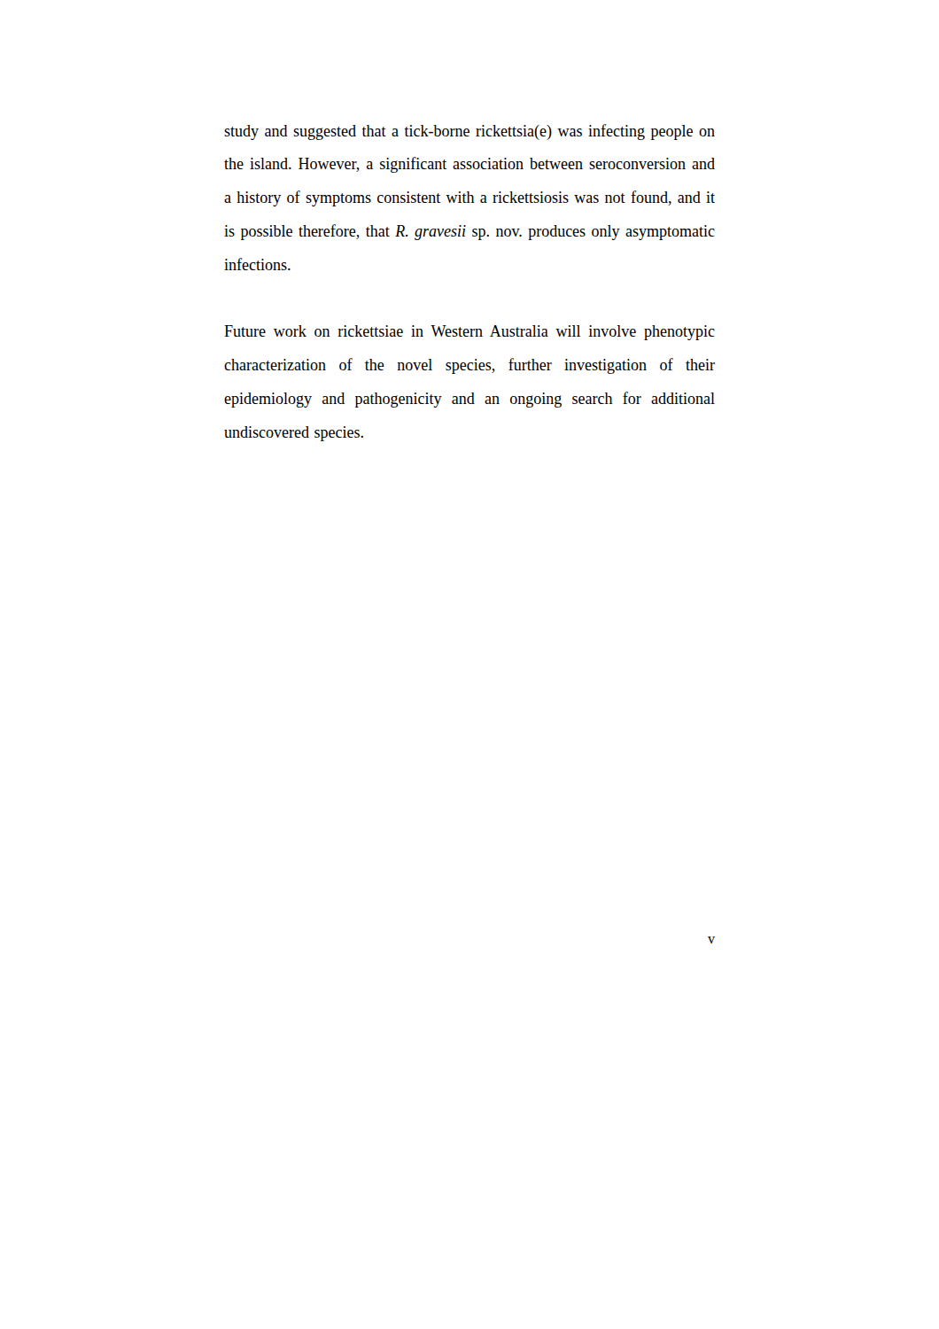study and suggested that a tick-borne rickettsia(e) was infecting people on the island. However, a significant association between seroconversion and a history of symptoms consistent with a rickettsiosis was not found, and it is possible therefore, that R. gravesii sp. nov. produces only asymptomatic infections.
Future work on rickettsiae in Western Australia will involve phenotypic characterization of the novel species, further investigation of their epidemiology and pathogenicity and an ongoing search for additional undiscovered species.
v